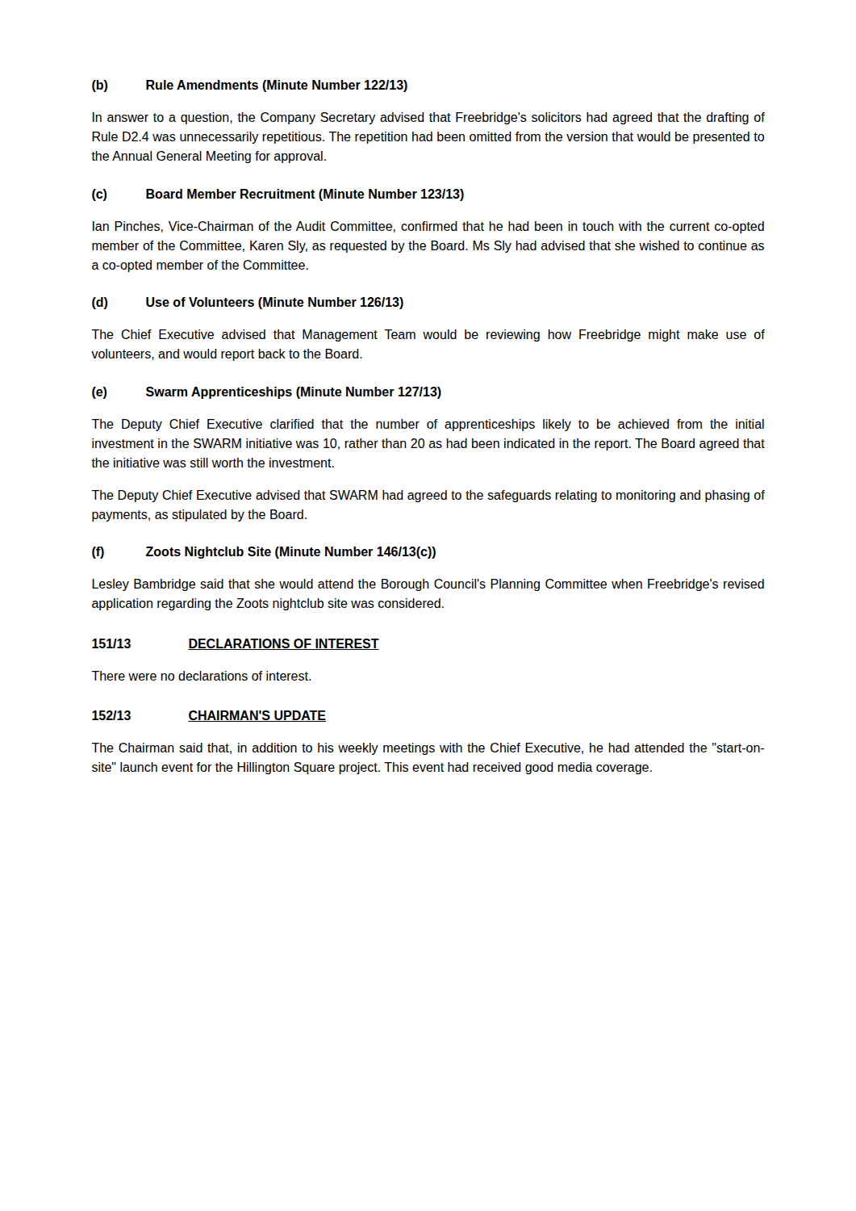(b) Rule Amendments (Minute Number 122/13)
In answer to a question, the Company Secretary advised that Freebridge's solicitors had agreed that the drafting of Rule D2.4 was unnecessarily repetitious. The repetition had been omitted from the version that would be presented to the Annual General Meeting for approval.
(c) Board Member Recruitment (Minute Number 123/13)
Ian Pinches, Vice-Chairman of the Audit Committee, confirmed that he had been in touch with the current co-opted member of the Committee, Karen Sly, as requested by the Board. Ms Sly had advised that she wished to continue as a co-opted member of the Committee.
(d) Use of Volunteers (Minute Number 126/13)
The Chief Executive advised that Management Team would be reviewing how Freebridge might make use of volunteers, and would report back to the Board.
(e) Swarm Apprenticeships (Minute Number 127/13)
The Deputy Chief Executive clarified that the number of apprenticeships likely to be achieved from the initial investment in the SWARM initiative was 10, rather than 20 as had been indicated in the report. The Board agreed that the initiative was still worth the investment.
The Deputy Chief Executive advised that SWARM had agreed to the safeguards relating to monitoring and phasing of payments, as stipulated by the Board.
(f) Zoots Nightclub Site (Minute Number 146/13(c))
Lesley Bambridge said that she would attend the Borough Council's Planning Committee when Freebridge's revised application regarding the Zoots nightclub site was considered.
151/13 DECLARATIONS OF INTEREST
There were no declarations of interest.
152/13 CHAIRMAN'S UPDATE
The Chairman said that, in addition to his weekly meetings with the Chief Executive, he had attended the "start-on-site" launch event for the Hillington Square project. This event had received good media coverage.